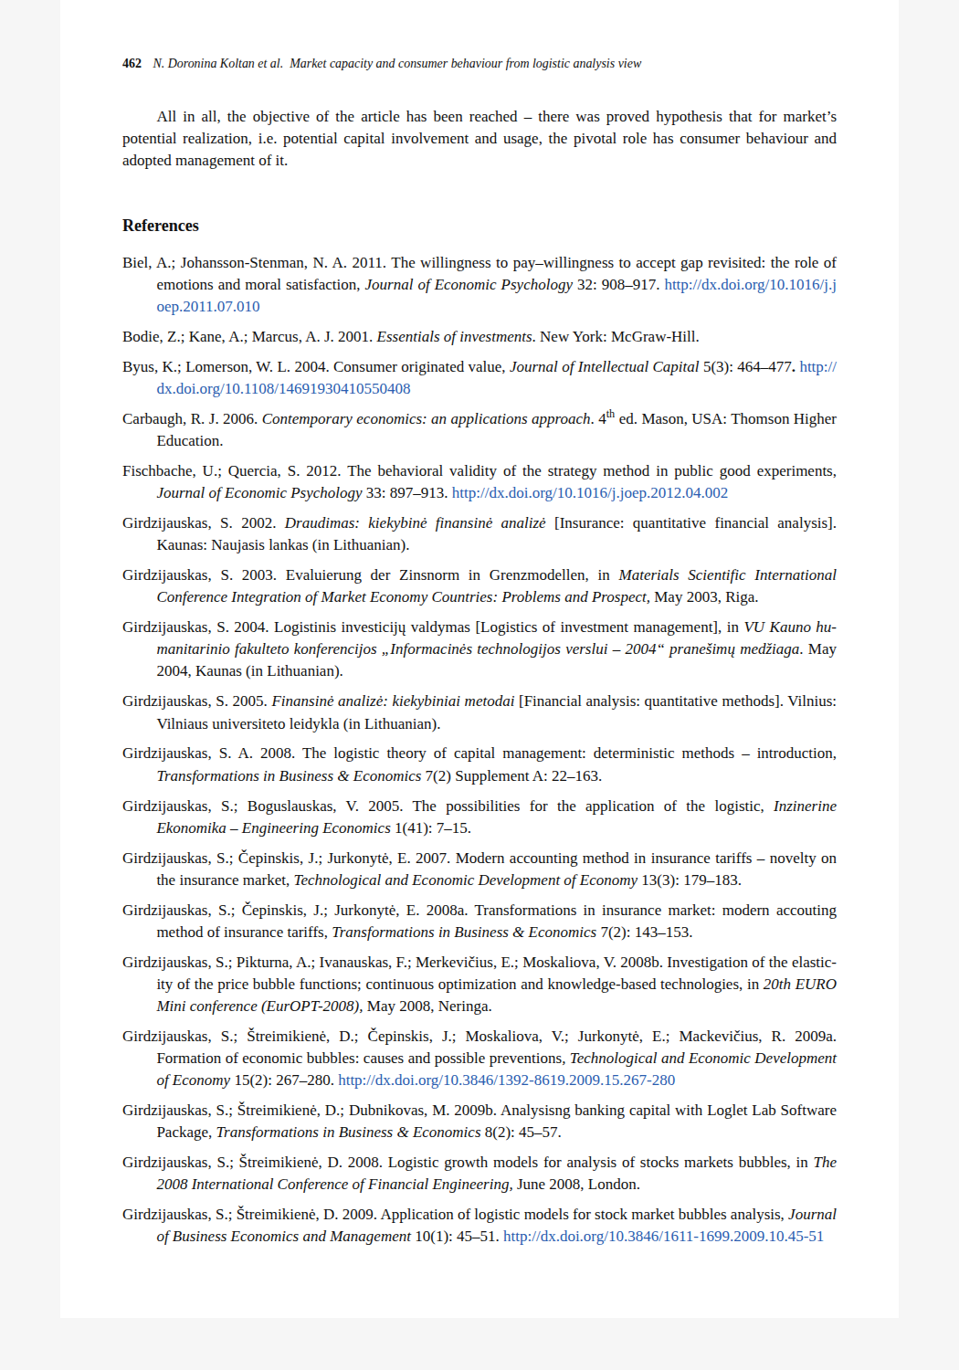462 N. Doronina Koltan et al. Market capacity and consumer behaviour from logistic analysis view
All in all, the objective of the article has been reached – there was proved hypothesis that for market’s potential realization, i.e. potential capital involvement and usage, the pivotal role has consumer behaviour and adopted management of it.
References
Biel, A.; Johansson-Stenman, N. A. 2011. The willingness to pay–willingness to accept gap revisited: the role of emotions and moral satisfaction, Journal of Economic Psychology 32: 908–917. http://dx.doi.org/10.1016/j.joep.2011.07.010
Bodie, Z.; Kane, A.; Marcus, A. J. 2001. Essentials of investments. New York: McGraw-Hill.
Byus, K.; Lomerson, W. L. 2004. Consumer originated value, Journal of Intellectual Capital 5(3): 464–477. http://dx.doi.org/10.1108/14691930410550408
Carbaugh, R. J. 2006. Contemporary economics: an applications approach. 4th ed. Mason, USA: Thomson Higher Education.
Fischbache, U.; Quercia, S. 2012. The behavioral validity of the strategy method in public good experiments, Journal of Economic Psychology 33: 897–913. http://dx.doi.org/10.1016/j.joep.2012.04.002
Girdzijauskas, S. 2002. Draudimas: kiekybinė finansinė analizė [Insurance: quantitative financial analysis]. Kaunas: Naujasis lankas (in Lithuanian).
Girdzijauskas, S. 2003. Evaluierung der Zinsnorm in Grenzmodellen, in Materials Scientific International Conference Integration of Market Economy Countries: Problems and Prospect, May 2003, Riga.
Girdzijauskas, S. 2004. Logistinis investicijų valdymas [Logistics of investment management], in VU Kauno humanitarinio fakulteto konferencijos „Informacinės technologijos verslui – 2004“ pranešimų medžiaga. May 2004, Kaunas (in Lithuanian).
Girdzijauskas, S. 2005. Finansinė analizė: kiekybiniai metodai [Financial analysis: quantitative methods]. Vilnius: Vilniaus universiteto leidykla (in Lithuanian).
Girdzijauskas, S. A. 2008. The logistic theory of capital management: deterministic methods – introduction, Transformations in Business & Economics 7(2) Supplement A: 22–163.
Girdzijauskas, S.; Boguslauskas, V. 2005. The possibilities for the application of the logistic, Inzinerine Ekonomika – Engineering Economics 1(41): 7–15.
Girdzijauskas, S.; Čepinskis, J.; Jurkonytė, E. 2007. Modern accounting method in insurance tariffs – novelty on the insurance market, Technological and Economic Development of Economy 13(3): 179–183.
Girdzijauskas, S.; Čepinskis, J.; Jurkonytė, E. 2008a. Transformations in insurance market: modern accouting method of insurance tariffs, Transformations in Business & Economics 7(2): 143–153.
Girdzijauskas, S.; Pikturna, A.; Ivanauskas, F.; Merkevičius, E.; Moskaliova, V. 2008b. Investigation of the elasticity of the price bubble functions; continuous optimization and knowledge-based technologies, in 20th EURO Mini conference (EurOPT-2008), May 2008, Neringa.
Girdzijauskas, S.; Štreimikienė, D.; Čepinskis, J.; Moskaliova, V.; Jurkonytė, E.; Mackevičius, R. 2009a. Formation of economic bubbles: causes and possible preventions, Technological and Economic Development of Economy 15(2): 267–280. http://dx.doi.org/10.3846/1392-8619.2009.15.267-280
Girdzijauskas, S.; Štreimikienė, D.; Dubnikovas, M. 2009b. Analysisng banking capital with Loglet Lab Software Package, Transformations in Business & Economics 8(2): 45–57.
Girdzijauskas, S.; Štreimikienė, D. 2008. Logistic growth models for analysis of stocks markets bubbles, in The 2008 International Conference of Financial Engineering, June 2008, London.
Girdzijauskas, S.; Štreimikienė, D. 2009. Application of logistic models for stock market bubbles analysis, Journal of Business Economics and Management 10(1): 45–51. http://dx.doi.org/10.3846/1611-1699.2009.10.45-51